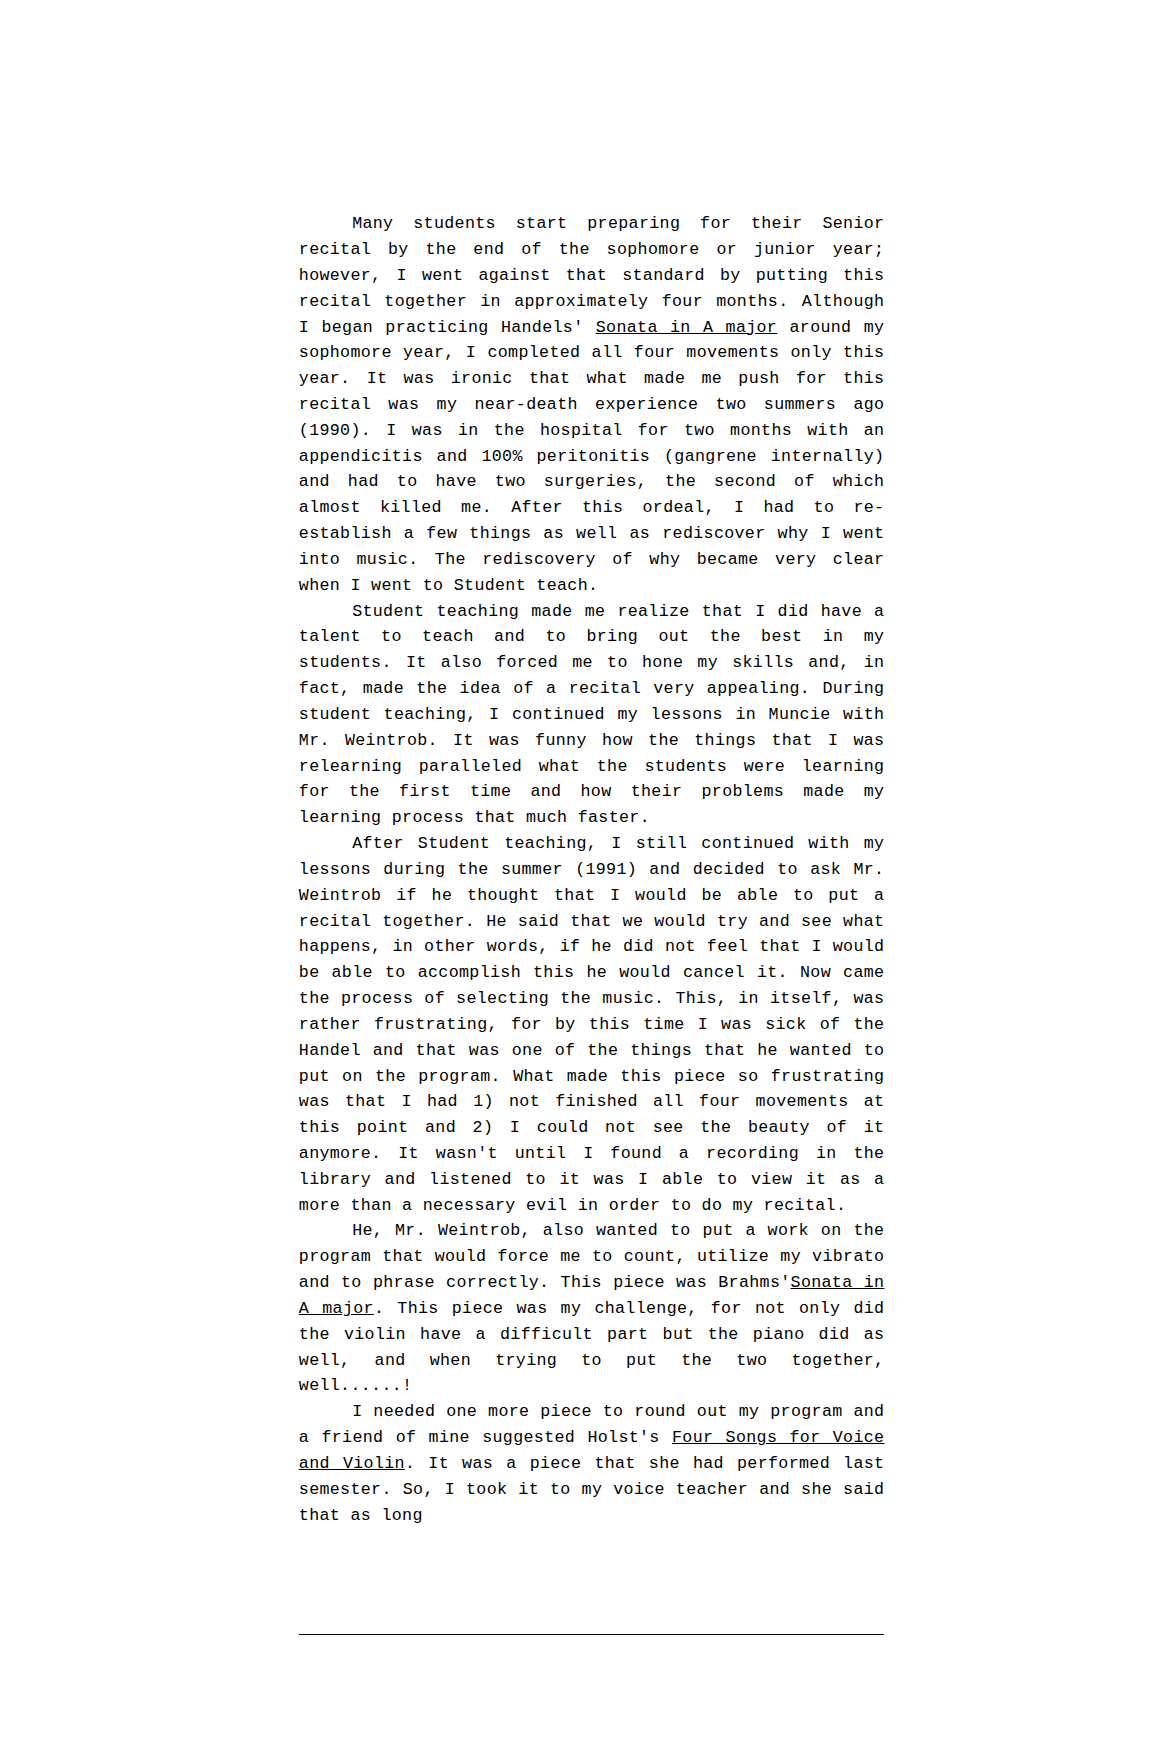Many students start preparing for their Senior recital by the end of the sophomore or junior year; however, I went against that standard by putting this recital together in approximately four months. Although I began practicing Handels' Sonata in A major around my sophomore year, I completed all four movements only this year. It was ironic that what made me push for this recital was my near-death experience two summers ago (1990). I was in the hospital for two months with an appendicitis and 100% peritonitis (gangrene internally) and had to have two surgeries, the second of which almost killed me. After this ordeal, I had to re-establish a few things as well as rediscover why I went into music. The rediscovery of why became very clear when I went to Student teach.
Student teaching made me realize that I did have a talent to teach and to bring out the best in my students. It also forced me to hone my skills and, in fact, made the idea of a recital very appealing. During student teaching, I continued my lessons in Muncie with Mr. Weintrob. It was funny how the things that I was relearning paralleled what the students were learning for the first time and how their problems made my learning process that much faster.
After Student teaching, I still continued with my lessons during the summer (1991) and decided to ask Mr. Weintrob if he thought that I would be able to put a recital together. He said that we would try and see what happens, in other words, if he did not feel that I would be able to accomplish this he would cancel it. Now came the process of selecting the music. This, in itself, was rather frustrating, for by this time I was sick of the Handel and that was one of the things that he wanted to put on the program. What made this piece so frustrating was that I had 1) not finished all four movements at this point and 2) I could not see the beauty of it anymore. It wasn't until I found a recording in the library and listened to it was I able to view it as a more than a necessary evil in order to do my recital.
He, Mr. Weintrob, also wanted to put a work on the program that would force me to count, utilize my vibrato and to phrase correctly. This piece was Brahms'Sonata in A major. This piece was my challenge, for not only did the violin have a difficult part but the piano did as well, and when trying to put the two together, well......!
I needed one more piece to round out my program and a friend of mine suggested Holst's Four Songs for Voice and Violin. It was a piece that she had performed last semester. So, I took it to my voice teacher and she said that as long